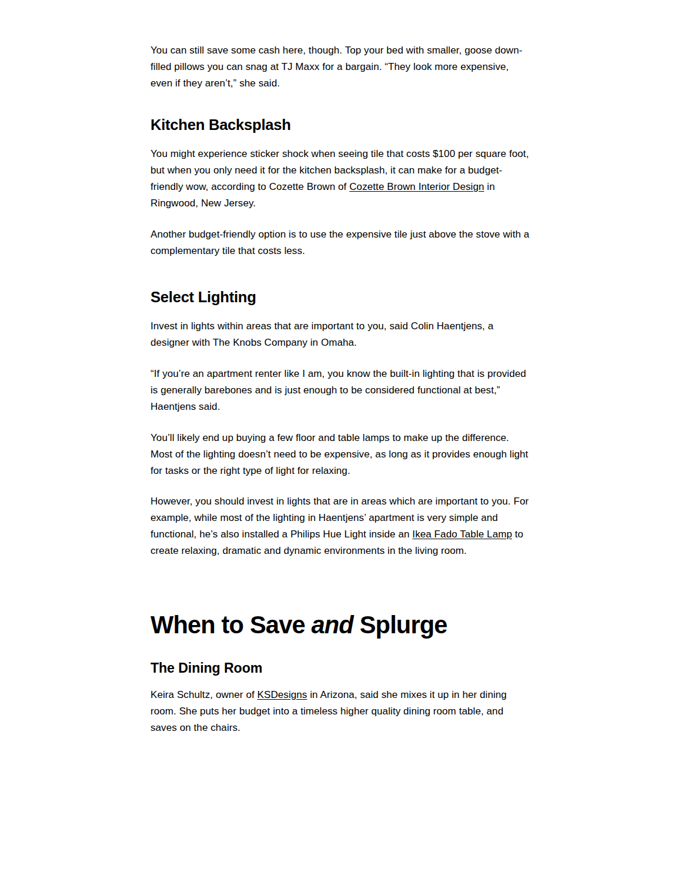You can still save some cash here, though. Top your bed with smaller, goose down-filled pillows you can snag at TJ Maxx for a bargain. “They look more expensive, even if they aren’t,” she said.
Kitchen Backsplash
You might experience sticker shock when seeing tile that costs $100 per square foot, but when you only need it for the kitchen backsplash, it can make for a budget-friendly wow, according to Cozette Brown of Cozette Brown Interior Design in Ringwood, New Jersey.
Another budget-friendly option is to use the expensive tile just above the stove with a complementary tile that costs less.
Select Lighting
Invest in lights within areas that are important to you, said Colin Haentjens, a designer with The Knobs Company in Omaha.
“If you’re an apartment renter like I am, you know the built-in lighting that is provided is generally barebones and is just enough to be considered functional at best,” Haentjens said.
You’ll likely end up buying a few floor and table lamps to make up the difference. Most of the lighting doesn’t need to be expensive, as long as it provides enough light for tasks or the right type of light for relaxing.
However, you should invest in lights that are in areas which are important to you. For example, while most of the lighting in Haentjens’ apartment is very simple and functional, he’s also installed a Philips Hue Light inside an Ikea Fado Table Lamp to create relaxing, dramatic and dynamic environments in the living room.
When to Save and Splurge
The Dining Room
Keira Schultz, owner of KSDesigns in Arizona, said she mixes it up in her dining room. She puts her budget into a timeless higher quality dining room table, and saves on the chairs.